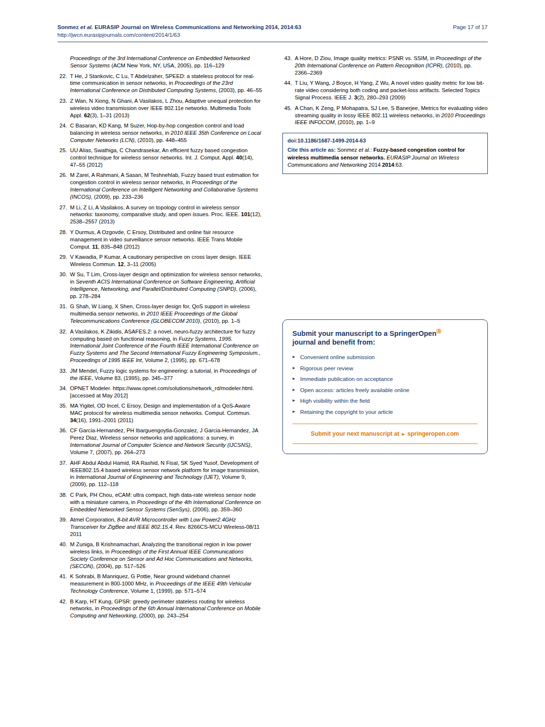Sonmez et al. EURASIP Journal on Wireless Communications and Networking 2014, 2014:63
http://jwcn.eurasipjournals.com/content/2014/1/63
Page 17 of 17
Proceedings of the 3rd International Conference on Embedded Networked Sensor Systems (ACM New York, NY, USA, 2005), pp. 116–129
22. T He, J Stankovic, C Lu, T Abdelzaher, SPEED: a stateless protocol for real-time communication in sensor networks, in Proceedings of the 23rd International Conference on Distributed Computing Systems, (2003), pp. 46–55
23. Z Wan, N Xiong, N Ghani, A Vasilakos, L Zhou, Adaptive unequal protection for wireless video transmission over IEEE 802.11e networks. Multimedia Tools Appl. 62(3), 1–31 (2013)
24. C Basaran, KD Kang, M Suzer, Hop-by-hop congestion control and load balancing in wireless sensor networks, in 2010 IEEE 35th Conference on Local Computer Networks (LCN), (2010), pp. 448–455
25. UU Alias, Swathiga, C Chandrasekar, An efficient fuzzy based congestion control technique for wireless sensor networks. Int. J. Comput. Appl. 40(14), 47–55 (2012)
26. M Zarei, A Rahmani, A Sasan, M Teshnehlab, Fuzzy based trust estimation for congestion control in wireless sensor networks, in Proceedings of the International Conference on Intelligent Networking and Collaborative Systems (INCOS), (2009), pp. 233–236
27. M Li, Z Li, A Vasilakos, A survey on topology control in wireless sensor networks: taxonomy, comparative study, and open issues. Proc. IEEE. 101(12), 2538–2557 (2013)
28. Y Durmus, A Ozgovde, C Ersoy, Distributed and online fair resource management in video surveillance sensor networks. IEEE Trans Mobile Comput. 11, 835–848 (2012)
29. V Kawadia, P Kumar, A cautionary perspective on cross layer design. IEEE Wireless Commun. 12, 3–11 (2005)
30. W Su, T Lim, Cross-layer design and optimization for wireless sensor networks, in Seventh ACIS International Conference on Software Engineering, Artificial Intelligence, Networking, and Parallel/Distributed Computing (SNPD), (2006), pp. 278–284
31. G Shah, W Liang, X Shen, Cross-layer design for, QoS support in wireless multimedia sensor networks, in 2010 IEEE Proceedings of the Global Telecommunications Conference (GLOBECOM 2010), (2010), pp. 1–5
32. A Vasilakos, K Zikidis, ASAFES.2: a novel, neuro-fuzzy architecture for fuzzy computing based on functional reasoning, in Fuzzy Systems, 1995. International Joint Conference of the Fourth IEEE International Conference on Fuzzy Systems and The Second International Fuzzy Engineering Symposium., Proceedings of 1995 IEEE Int, Volume 2, (1995), pp. 671–678
33. JM Mendel, Fuzzy logic systems for engineering: a tutorial, in Proceedings of the IEEE, Volume 83, (1995), pp. 345–377
34. OPNET Modeler. https://www.opnet.com/solutions/network_rd/modeler.html. [accessed at May 2012]
35. MA Yigitel, OD Incel, C Ersoy, Design and implementation of a QoS-Aware MAC protocol for wireless multimedia sensor networks. Comput. Commun. 34(16), 1991–2001 (2011)
36. CF Garcia-Hernandez, PH Ibarguengoytia-Gonzalez, J Garcia-Hernandez, JA Perez Diaz, Wireless sensor networks and applications: a survey, in International Journal of Computer Science and Network Security (IJCSNS), Volume 7, (2007), pp. 264–273
37. AHF Abdul Abdul Hamid, RA Rashid, N Fisal, SK Syed Yusof, Development of IEEE802.15.4 based wireless sensor network platform for image transmission, in International Journal of Engineering and Technology (IJET), Volume 9, (2009), pp. 112–118
38. C Park, PH Chou, eCAM: ultra compact, high data-rate wireless sensor node with a miniature camera, in Proceedings of the 4th International Conference on Embedded Networked Sensor Systems (SenSys), (2006), pp. 359–360
39. Atmel Corporation, 8-bit AVR Microcontroller with Low Power2.4GHz Transceiver for ZigBee and IEEE 802.15.4. Rev. 8266CS-MCU Wireless-08/11 2011
40. M Zuniga, B Krishnamachari, Analyzing the transitional region in low power wireless links, in Proceedings of the First Annual IEEE Communications Society Conference on Sensor and Ad Hoc Communications and Networks, (SECON), (2004), pp. 517–526
41. K Sohrabi, B Manriquez, G Pottie, Near ground wideband channel measurement in 800-1000 MHz, in Proceedings of the IEEE 49th Vehicular Technology Conference, Volume 1, (1999), pp. 571–574
42. B Karp, HT Kung, GPSR: greedy perimeter stateless routing for wireless networks, in Proceedings of the 6th Annual International Conference on Mobile Computing and Networking, (2000), pp. 243–254
43. A Hore, D Ziou, Image quality metrics: PSNR vs. SSIM, in Proceedings of the 20th International Conference on Pattern Recognition (ICPR), (2010), pp. 2366–2369
44. T Liu, Y Wang, J Boyce, H Yang, Z Wu, A novel video quality metric for low bit-rate video considering both coding and packet-loss artifacts. Selected Topics Signal Process. IEEE J. 3(2), 280–293 (2009)
45. A Chan, K Zeng, P Mohapatra, SJ Lee, S Banerjee, Metrics for evaluating video streaming quality in lossy IEEE 802.11 wireless networks, in 2010 Proceedings IEEE INFOCOM, (2010), pp. 1–9
doi:10.1186/1687-1499-2014-63
Cite this article as: Sonmez et al.: Fuzzy-based congestion control for wireless multimedia sensor networks. EURASIP Journal on Wireless Communications and Networking 2014 2014:63.
Submit your manuscript to a SpringerOpenⓇ
journal and benefit from:
Convenient online submission
Rigorous peer review
Immediate publication on acceptance
Open access: articles freely available online
High visibility within the field
Retaining the copyright to your article
Submit your next manuscript at ► springeropen.com